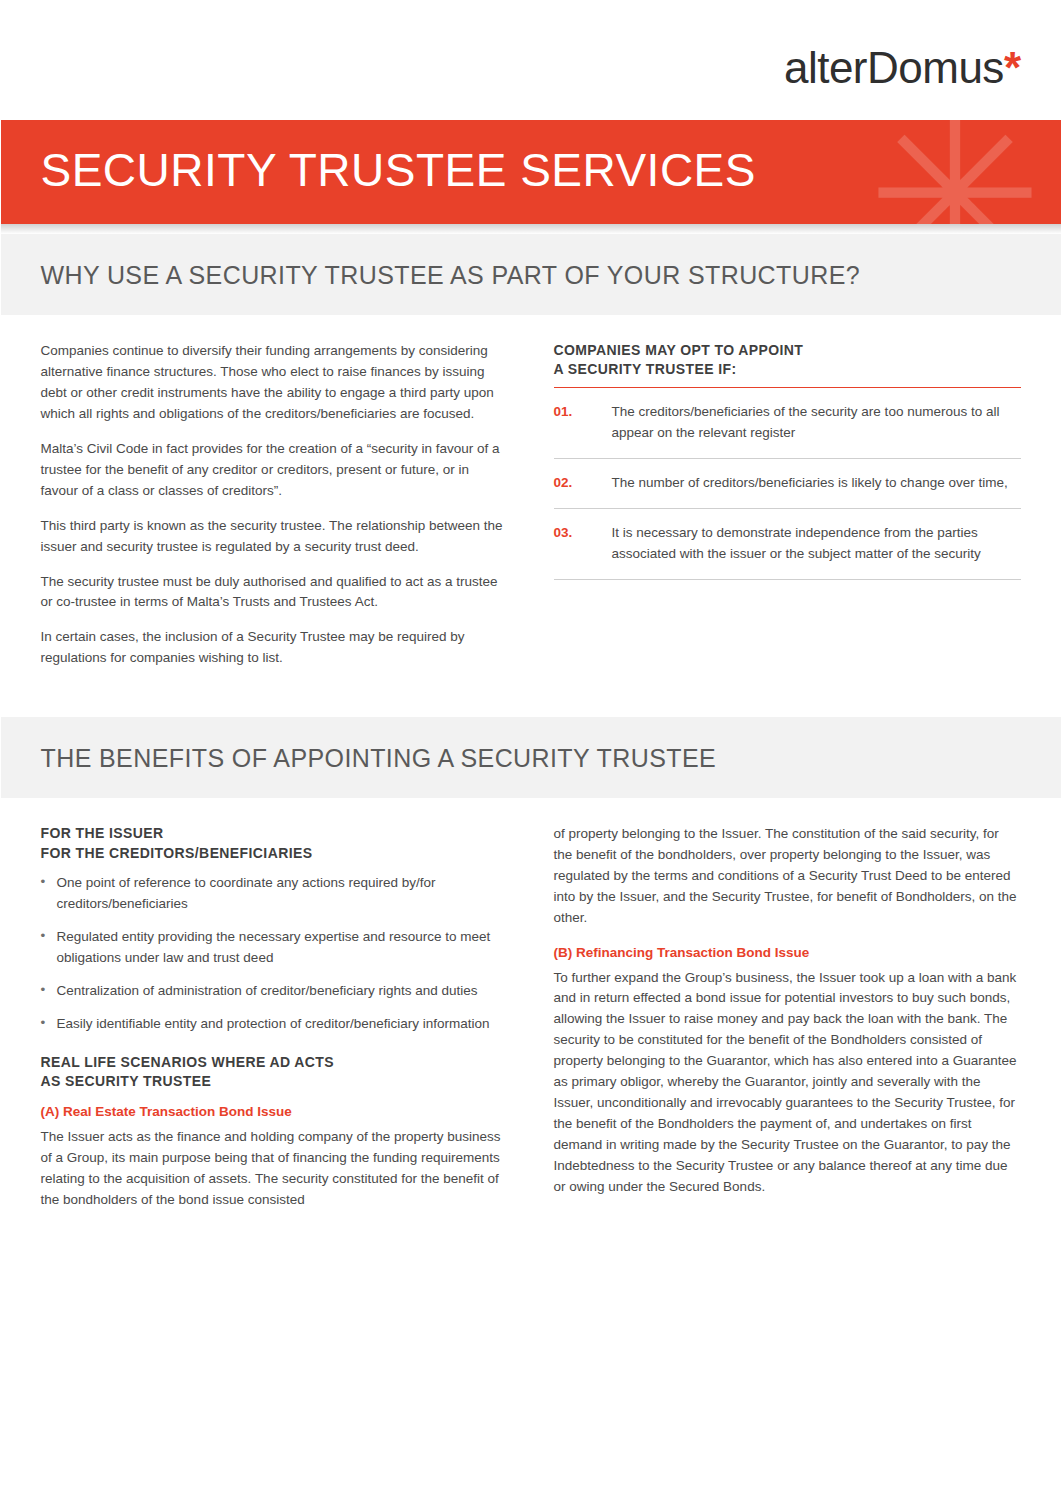alterDomus*
Security Trustee Services
Why use a security trustee as part of your structure?
Companies continue to diversify their funding arrangements by considering alternative finance structures. Those who elect to raise finances by issuing debt or other credit instruments have the ability to engage a third party upon which all rights and obligations of the creditors/beneficiaries are focused.
Malta’s Civil Code in fact provides for the creation of a “security in favour of a trustee for the benefit of any creditor or creditors, present or future, or in favour of a class or classes of creditors”.
This third party is known as the security trustee. The relationship between the issuer and security trustee is regulated by a security trust deed.
The security trustee must be duly authorised and qualified to act as a trustee or co-trustee in terms of Malta’s Trusts and Trustees Act.
In certain cases, the inclusion of a Security Trustee may be required by regulations for companies wishing to list.
Companies may opt to appoint
a security trustee if:
| 01. | The creditors/beneficiaries of the security are too numerous to all appear on the relevant register |
| 02. | The number of creditors/beneficiaries is likely to change over time, |
| 03. | It is necessary to demonstrate independence from the parties associated with the issuer or the subject matter of the security |
The benefits of appointing a security trustee
For the issuer
For the creditors/beneficiaries
One point of reference to coordinate any actions required by/for creditors/beneficiaries
Regulated entity providing the necessary expertise and resource to meet obligations under law and trust deed
Centralization of administration of creditor/beneficiary rights and duties
Easily identifiable entity and protection of creditor/beneficiary information
Real life scenarios where AD acts
as security trustee
(A) Real Estate Transaction Bond Issue
The Issuer acts as the finance and holding company of the property business of a Group, its main purpose being that of financing the funding requirements relating to the acquisition of assets. The security constituted for the benefit of the bondholders of the bond issue consisted
of property belonging to the Issuer. The constitution of the said security, for the benefit of the bondholders, over property belonging to the Issuer, was regulated by the terms and conditions of a Security Trust Deed to be entered into by the Issuer, and the Security Trustee, for benefit of Bondholders, on the other.
(B) Refinancing Transaction Bond Issue
To further expand the Group’s business, the Issuer took up a loan with a bank and in return effected a bond issue for potential investors to buy such bonds, allowing the Issuer to raise money and pay back the loan with the bank. The security to be constituted for the benefit of the Bondholders consisted of property belonging to the Guarantor, which has also entered into a Guarantee as primary obligor, whereby the Guarantor, jointly and severally with the Issuer, unconditionally and irrevocably guarantees to the Security Trustee, for the benefit of the Bondholders the payment of, and undertakes on first demand in writing made by the Security Trustee on the Guarantor, to pay the Indebtedness to the Security Trustee or any balance thereof at any time due or owing under the Secured Bonds.